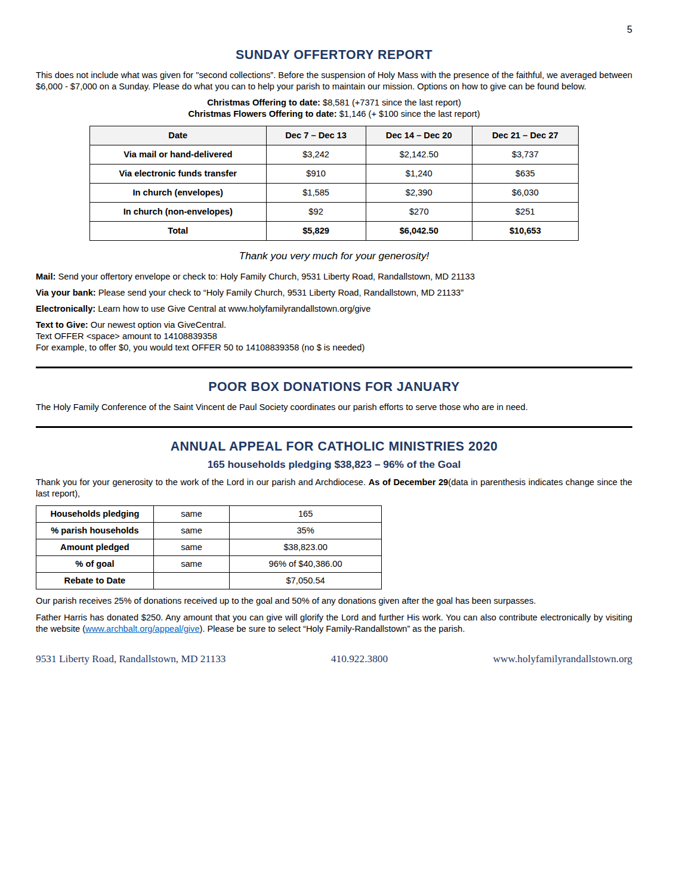5
SUNDAY OFFERTORY REPORT
This does not include what was given for "second collections”. Before the suspension of Holy Mass with the presence of the faithful, we averaged between $6,000 - $7,000 on a Sunday. Please do what you can to help your parish to maintain our mission. Options on how to give can be found below.
Christmas Offering to date: $8,581 (+7371 since the last report)
Christmas Flowers Offering to date: $1,146 (+ $100 since the last report)
| Date | Dec 7 – Dec 13 | Dec 14 – Dec 20 | Dec 21 – Dec 27 |
| --- | --- | --- | --- |
| Via mail or hand-delivered | $3,242 | $2,142.50 | $3,737 |
| Via electronic funds transfer | $910 | $1,240 | $635 |
| In church (envelopes) | $1,585 | $2,390 | $6,030 |
| In church (non-envelopes) | $92 | $270 | $251 |
| Total | $5,829 | $6,042.50 | $10,653 |
Thank you very much for your generosity!
Mail: Send your offertory envelope or check to: Holy Family Church, 9531 Liberty Road, Randallstown, MD 21133
Via your bank: Please send your check to “Holy Family Church, 9531 Liberty Road, Randallstown, MD 21133”
Electronically: Learn how to use Give Central at www.holyfamilyrandallstown.org/give
Text to Give: Our newest option via GiveCentral.
Text OFFER <space> amount to 14108839358
For example, to offer $0, you would text OFFER 50 to 14108839358 (no $ is needed)
POOR BOX DONATIONS FOR JANUARY
The Holy Family Conference of the Saint Vincent de Paul Society coordinates our parish efforts to serve those who are in need.
ANNUAL APPEAL FOR CATHOLIC MINISTRIES 2020
165 households pledging $38,823 – 96% of the Goal
Thank you for your generosity to the work of the Lord in our parish and Archdiocese. As of December 29(data in parenthesis indicates change since the last report),
| Households pledging | same | 165 |
| % parish households | same | 35% |
| Amount pledged | same | $38,823.00 |
| % of goal | same | 96% of $40,386.00 |
| Rebate to Date | | $7,050.54 |
Our parish receives 25% of donations received up to the goal and 50% of any donations given after the goal has been surpasses.
Father Harris has donated $250. Any amount that you can give will glorify the Lord and further His work. You can also contribute electronically by visiting the website (www.archbalt.org/appeal/give). Please be sure to select “Holy Family-Randallstown” as the parish.
9531 Liberty Road, Randallstown, MD 21133 410.922.3800 www.holyfamilyrandallstown.org